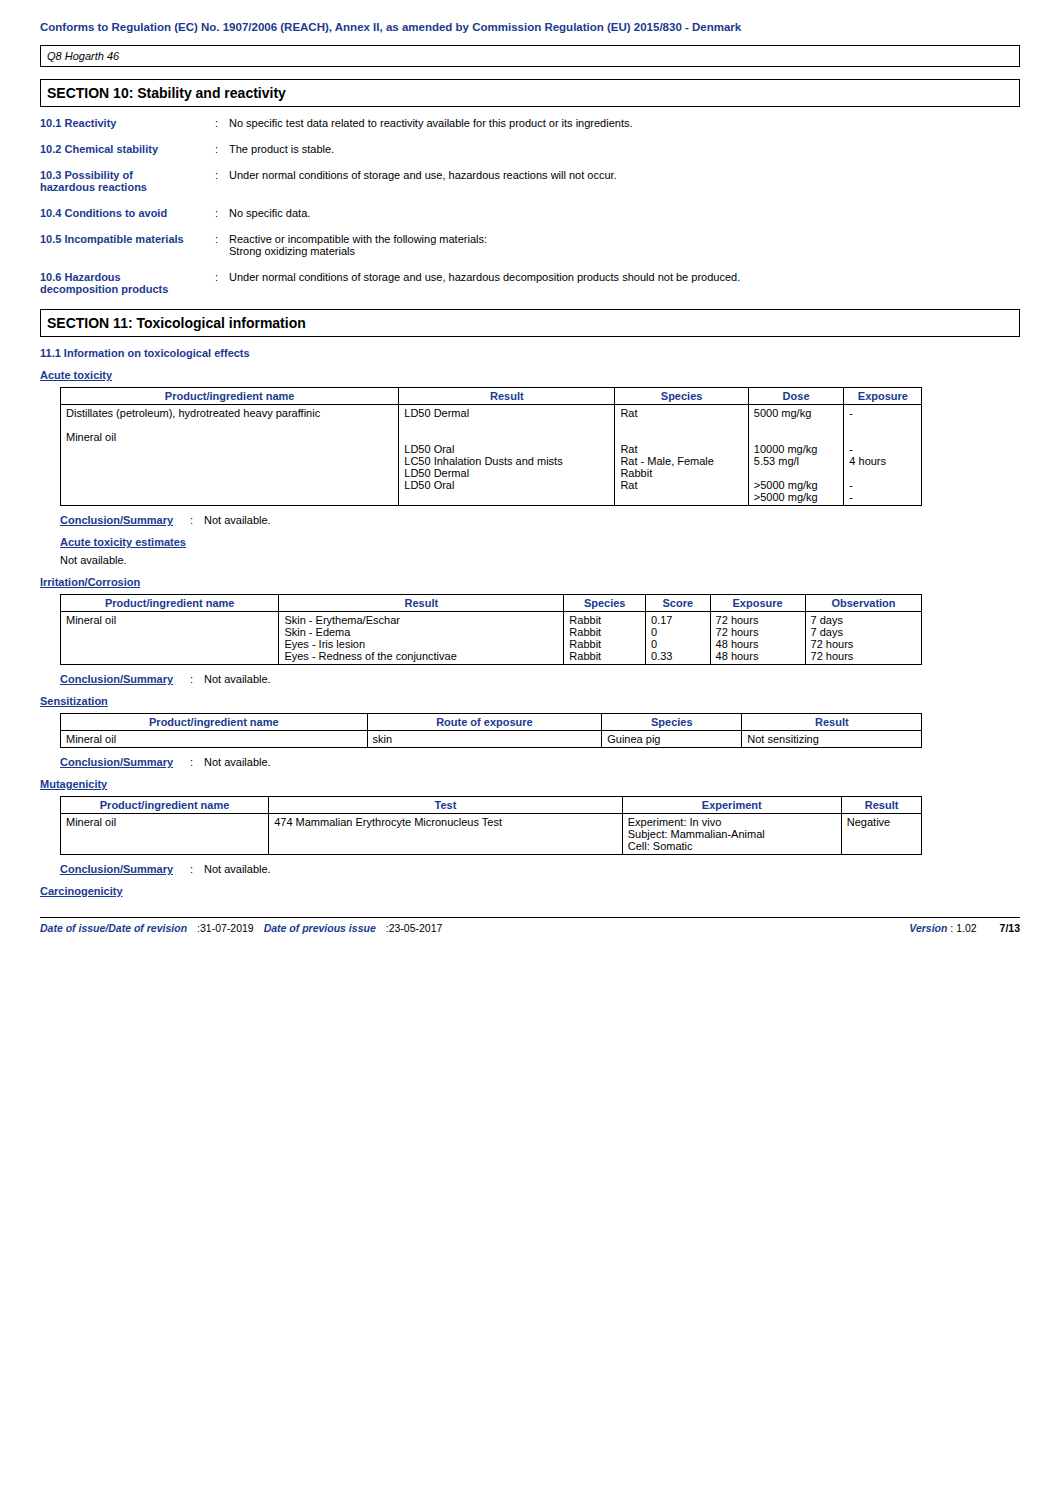Conforms to Regulation (EC) No. 1907/2006 (REACH), Annex II, as amended by Commission Regulation (EU) 2015/830 - Denmark
Q8 Hogarth 46
SECTION 10: Stability and reactivity
10.1 Reactivity
:
No specific test data related to reactivity available for this product or its ingredients.
10.2 Chemical stability
:
The product is stable.
10.3 Possibility of
hazardous reactions
:
Under normal conditions of storage and use, hazardous reactions will not occur.
10.4 Conditions to avoid
:
No specific data.
10.5 Incompatible materials
:
Reactive or incompatible with the following materials:
Strong oxidizing materials
10.6 Hazardous
decomposition products
:
Under normal conditions of storage and use, hazardous decomposition products should not be produced.
SECTION 11: Toxicological information
11.1 Information on toxicological effects
Acute toxicity
| Product/ingredient name | Result | Species | Dose | Exposure |
| --- | --- | --- | --- | --- |
| Distillates (petroleum), hydrotreated heavy paraffinic Mineral oil | LD50 Dermal LD50 Oral LC50 Inhalation Dusts and mists LD50 Dermal LD50 Oral | Rat Rat Rat - Male, Female Rabbit Rat | 5000 mg/kg 10000 mg/kg 5.53 mg/l >5000 mg/kg >5000 mg/kg | - - 4 hours - - |
Conclusion/Summary
:
Not available.
Acute toxicity estimates
Not available.
Irritation/Corrosion
| Product/ingredient name | Result | Species | Score | Exposure | Observation |
| --- | --- | --- | --- | --- | --- |
| Mineral oil | Skin - Erythema/Eschar Skin - Edema Eyes - Iris lesion Eyes - Redness of the conjunctivae | Rabbit Rabbit Rabbit Rabbit | 0.17 0 0 0.33 | 72 hours 72 hours 48 hours 48 hours | 7 days 7 days 72 hours 72 hours |
Conclusion/Summary
:
Not available.
Sensitization
| Product/ingredient name | Route of exposure | Species | Result |
| --- | --- | --- | --- |
| Mineral oil | skin | Guinea pig | Not sensitizing |
Conclusion/Summary
:
Not available.
Mutagenicity
| Product/ingredient name | Test | Experiment | Result |
| --- | --- | --- | --- |
| Mineral oil | 474 Mammalian Erythrocyte Micronucleus Test | Experiment: In vivo Subject: Mammalian-Animal Cell: Somatic | Negative |
Conclusion/Summary
:
Not available.
Carcinogenicity
Date of issue/Date of revision
:31-07-2019
Date of previous issue
:23-05-2017
Version : 1.02 7/13